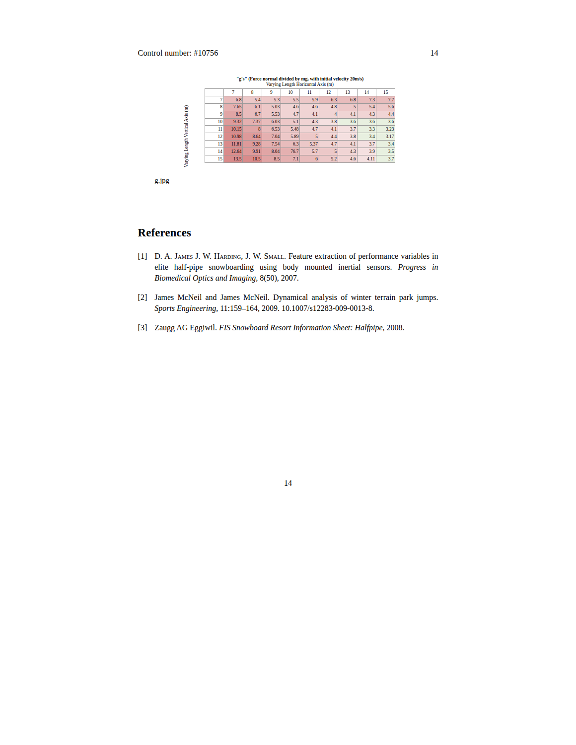Control number: #10756 14
g.jpg Varying Length Vertical Axis (m)
"g's" (Force normal divided by mg, with initial velocity 20m/s)
Varying Length Horizontal Axis (m)
| | 7 | 8 | 9 | 10 | 11 | 12 | 13 | 14 | 15 |
| --- | --- | --- | --- | --- | --- | --- | --- | --- | --- |
| 7 | 6.8 | 5.4 | 5.3 | 5.5 | 5.9 | 6.3 | 6.8 | 7.3 | 7.7 |
| 8 | 7.65 | 6.1 | 5.03 | 4.6 | 4.6 | 4.8 | 5 | 5.4 | 5.6 |
| 9 | 8.5 | 6.7 | 5.53 | 4.7 | 4.1 | 4 | 4.1 | 4.3 | 4.4 |
| 10 | 9.32 | 7.37 | 6.03 | 5.1 | 4.3 | 3.8 | 3.6 | 3.6 | 3.6 |
| 11 | 10.15 | 8 | 6.53 | 5.48 | 4.7 | 4.1 | 3.7 | 3.3 | 3.23 |
| 12 | 10.98 | 8.64 | 7.04 | 5.89 | 5 | 4.4 | 3.8 | 3.4 | 3.17 |
| 13 | 11.81 | 9.28 | 7.54 | 6.3 | 5.37 | 4.7 | 4.1 | 3.7 | 3.4 |
| 14 | 12.64 | 9.91 | 8.04 | 76.7 | 5.7 | 5 | 4.3 | 3.9 | 3.5 |
| 15 | 13.5 | 10.5 | 8.5 | 7.1 | 6 | 5.2 | 4.6 | 4.11 | 3.7 |
References
[1] D. A. James J. W. Harding, J. W. Small. Feature extraction of performance variables in elite half-pipe snowboarding using body mounted inertial sensors. Progress in Biomedical Optics and Imaging, 8(50), 2007.
[2] James McNeil and James McNeil. Dynamical analysis of winter terrain park jumps. Sports Engineering, 11:159–164, 2009. 10.1007/s12283-009-0013-8.
[3] Zaugg AG Eggiwil. FIS Snowboard Resort Information Sheet: Halfpipe, 2008.
14